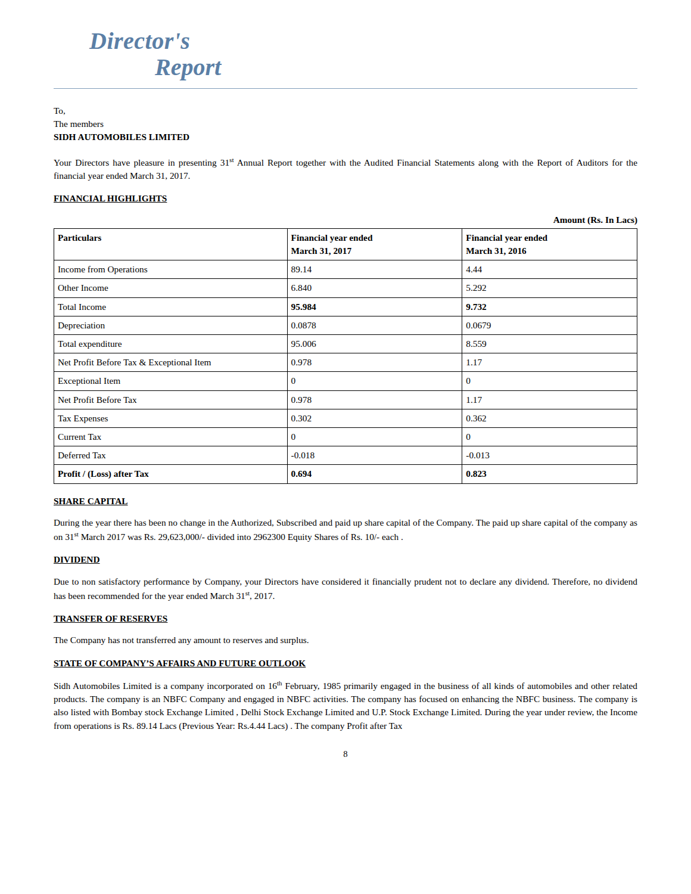Director's Report
To,
The members
SIDH AUTOMOBILES LIMITED
Your Directors have pleasure in presenting 31st Annual Report together with the Audited Financial Statements along with the Report of Auditors for the financial year ended March 31, 2017.
FINANCIAL HIGHLIGHTS
Amount (Rs. In Lacs)
| Particulars | Financial year ended March 31, 2017 | Financial year ended March 31, 2016 |
| --- | --- | --- |
| Income from Operations | 89.14 | 4.44 |
| Other Income | 6.840 | 5.292 |
| Total Income | 95.984 | 9.732 |
| Depreciation | 0.0878 | 0.0679 |
| Total expenditure | 95.006 | 8.559 |
| Net Profit Before Tax & Exceptional Item | 0.978 | 1.17 |
| Exceptional Item | 0 | 0 |
| Net Profit Before Tax | 0.978 | 1.17 |
| Tax Expenses | 0.302 | 0.362 |
| Current Tax | 0 | 0 |
| Deferred Tax | -0.018 | -0.013 |
| Profit / (Loss) after Tax | 0.694 | 0.823 |
SHARE CAPITAL
During the year there has been no change in the Authorized, Subscribed and paid up share capital of the Company. The paid up share capital of the company as on 31st March 2017 was Rs. 29,623,000/- divided into 2962300 Equity Shares of Rs. 10/- each .
DIVIDEND
Due to non satisfactory performance by Company, your Directors have considered it financially prudent not to declare any dividend. Therefore, no dividend has been recommended for the year ended March 31st, 2017.
TRANSFER OF RESERVES
The Company has not transferred any amount to reserves and surplus.
STATE OF COMPANY’S AFFAIRS AND FUTURE OUTLOOK
Sidh Automobiles Limited is a company incorporated on 16th February, 1985 primarily engaged in the business of all kinds of automobiles and other related products. The company is an NBFC Company and engaged in NBFC activities. The company has focused on enhancing the NBFC business. The company is also listed with Bombay stock Exchange Limited , Delhi Stock Exchange Limited and U.P. Stock Exchange Limited. During the year under review, the Income from operations is Rs. 89.14 Lacs (Previous Year: Rs.4.44 Lacs) . The company Profit after Tax
8